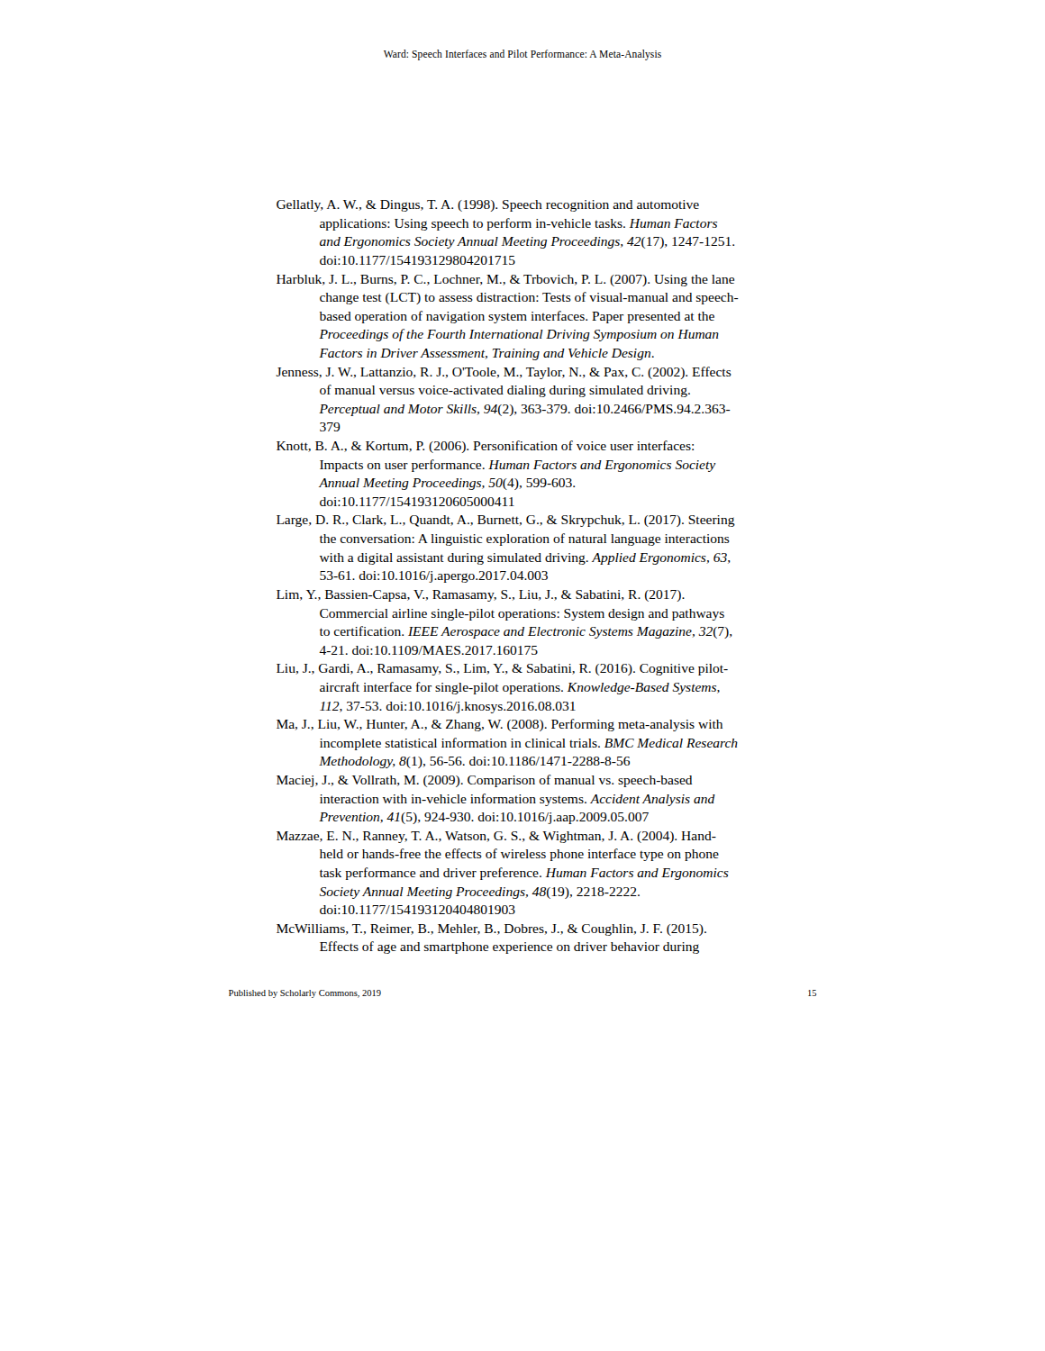Ward: Speech Interfaces and Pilot Performance: A Meta-Analysis
Gellatly, A. W., & Dingus, T. A. (1998). Speech recognition and automotive applications: Using speech to perform in-vehicle tasks. Human Factors and Ergonomics Society Annual Meeting Proceedings, 42(17), 1247-1251. doi:10.1177/154193129804201715
Harbluk, J. L., Burns, P. C., Lochner, M., & Trbovich, P. L. (2007). Using the lane change test (LCT) to assess distraction: Tests of visual-manual and speech-based operation of navigation system interfaces. Paper presented at the Proceedings of the Fourth International Driving Symposium on Human Factors in Driver Assessment, Training and Vehicle Design.
Jenness, J. W., Lattanzio, R. J., O'Toole, M., Taylor, N., & Pax, C. (2002). Effects of manual versus voice-activated dialing during simulated driving. Perceptual and Motor Skills, 94(2), 363-379. doi:10.2466/PMS.94.2.363-379
Knott, B. A., & Kortum, P. (2006). Personification of voice user interfaces: Impacts on user performance. Human Factors and Ergonomics Society Annual Meeting Proceedings, 50(4), 599-603. doi:10.1177/154193120605000411
Large, D. R., Clark, L., Quandt, A., Burnett, G., & Skrypchuk, L. (2017). Steering the conversation: A linguistic exploration of natural language interactions with a digital assistant during simulated driving. Applied Ergonomics, 63, 53-61. doi:10.1016/j.apergo.2017.04.003
Lim, Y., Bassien-Capsa, V., Ramasamy, S., Liu, J., & Sabatini, R. (2017). Commercial airline single-pilot operations: System design and pathways to certification. IEEE Aerospace and Electronic Systems Magazine, 32(7), 4-21. doi:10.1109/MAES.2017.160175
Liu, J., Gardi, A., Ramasamy, S., Lim, Y., & Sabatini, R. (2016). Cognitive pilot-aircraft interface for single-pilot operations. Knowledge-Based Systems, 112, 37-53. doi:10.1016/j.knosys.2016.08.031
Ma, J., Liu, W., Hunter, A., & Zhang, W. (2008). Performing meta-analysis with incomplete statistical information in clinical trials. BMC Medical Research Methodology, 8(1), 56-56. doi:10.1186/1471-2288-8-56
Maciej, J., & Vollrath, M. (2009). Comparison of manual vs. speech-based interaction with in-vehicle information systems. Accident Analysis and Prevention, 41(5), 924-930. doi:10.1016/j.aap.2009.05.007
Mazzae, E. N., Ranney, T. A., Watson, G. S., & Wightman, J. A. (2004). Hand-held or hands-free the effects of wireless phone interface type on phone task performance and driver preference. Human Factors and Ergonomics Society Annual Meeting Proceedings, 48(19), 2218-2222. doi:10.1177/154193120404801903
McWilliams, T., Reimer, B., Mehler, B., Dobres, J., & Coughlin, J. F. (2015). Effects of age and smartphone experience on driver behavior during
Published by Scholarly Commons, 2019
15